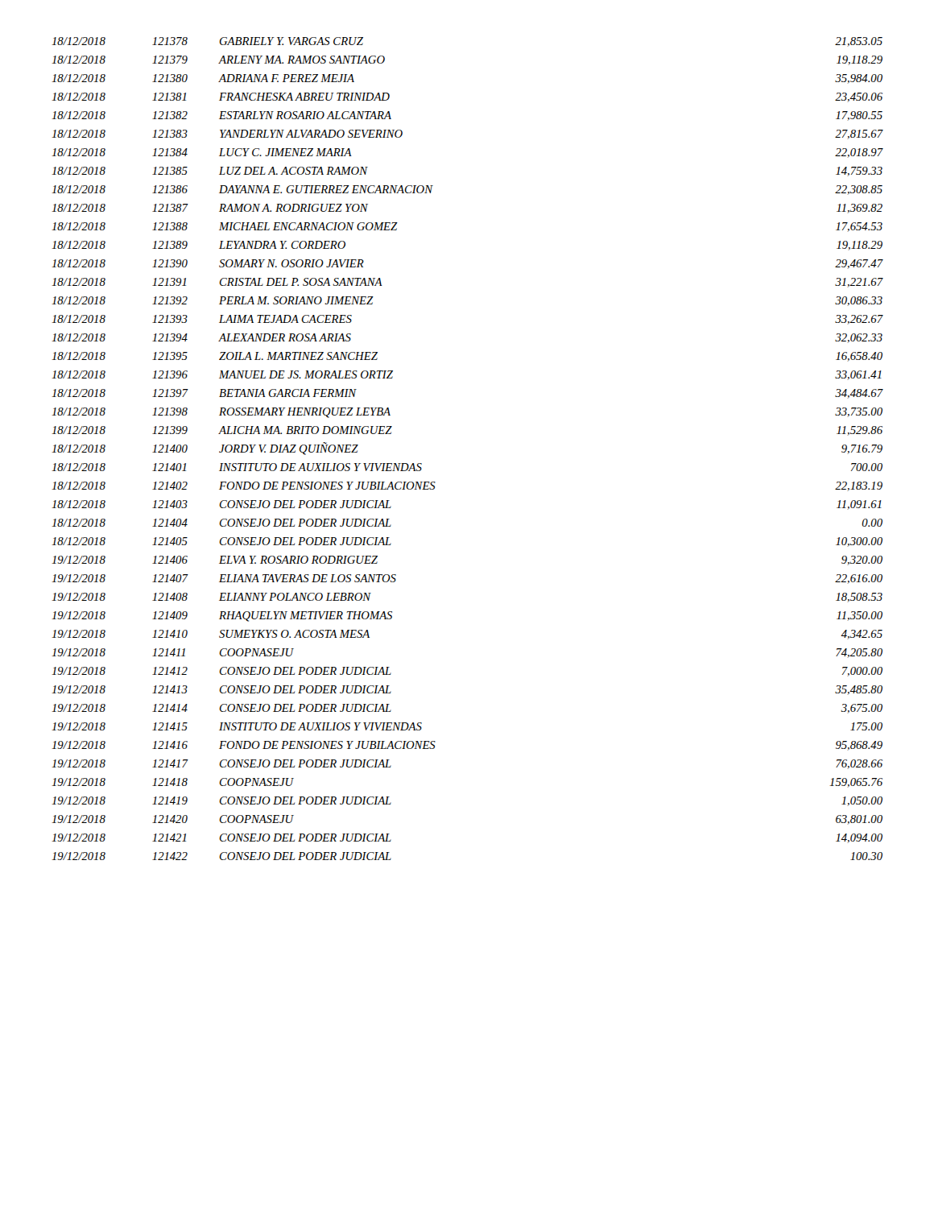| 18/12/2018 | 121378 | GABRIELY Y. VARGAS CRUZ | 21,853.05 |
| 18/12/2018 | 121379 | ARLENY MA. RAMOS SANTIAGO | 19,118.29 |
| 18/12/2018 | 121380 | ADRIANA F. PEREZ MEJIA | 35,984.00 |
| 18/12/2018 | 121381 | FRANCHESKA ABREU TRINIDAD | 23,450.06 |
| 18/12/2018 | 121382 | ESTARLYN ROSARIO ALCANTARA | 17,980.55 |
| 18/12/2018 | 121383 | YANDERLYN ALVARADO SEVERINO | 27,815.67 |
| 18/12/2018 | 121384 | LUCY C. JIMENEZ MARIA | 22,018.97 |
| 18/12/2018 | 121385 | LUZ DEL A. ACOSTA RAMON | 14,759.33 |
| 18/12/2018 | 121386 | DAYANNA E. GUTIERREZ ENCARNACION | 22,308.85 |
| 18/12/2018 | 121387 | RAMON A. RODRIGUEZ YON | 11,369.82 |
| 18/12/2018 | 121388 | MICHAEL ENCARNACION GOMEZ | 17,654.53 |
| 18/12/2018 | 121389 | LEYANDRA Y. CORDERO | 19,118.29 |
| 18/12/2018 | 121390 | SOMARY N. OSORIO JAVIER | 29,467.47 |
| 18/12/2018 | 121391 | CRISTAL DEL P. SOSA SANTANA | 31,221.67 |
| 18/12/2018 | 121392 | PERLA M. SORIANO JIMENEZ | 30,086.33 |
| 18/12/2018 | 121393 | LAIMA TEJADA CACERES | 33,262.67 |
| 18/12/2018 | 121394 | ALEXANDER ROSA ARIAS | 32,062.33 |
| 18/12/2018 | 121395 | ZOILA L. MARTINEZ SANCHEZ | 16,658.40 |
| 18/12/2018 | 121396 | MANUEL DE JS. MORALES ORTIZ | 33,061.41 |
| 18/12/2018 | 121397 | BETANIA GARCIA FERMIN | 34,484.67 |
| 18/12/2018 | 121398 | ROSSEMARY HENRIQUEZ LEYBA | 33,735.00 |
| 18/12/2018 | 121399 | ALICHA MA. BRITO DOMINGUEZ | 11,529.86 |
| 18/12/2018 | 121400 | JORDY V. DIAZ QUIÑONEZ | 9,716.79 |
| 18/12/2018 | 121401 | INSTITUTO DE AUXILIOS Y VIVIENDAS | 700.00 |
| 18/12/2018 | 121402 | FONDO DE PENSIONES Y JUBILACIONES | 22,183.19 |
| 18/12/2018 | 121403 | CONSEJO DEL PODER JUDICIAL | 11,091.61 |
| 18/12/2018 | 121404 | CONSEJO DEL PODER JUDICIAL | 0.00 |
| 18/12/2018 | 121405 | CONSEJO DEL PODER JUDICIAL | 10,300.00 |
| 19/12/2018 | 121406 | ELVA Y. ROSARIO RODRIGUEZ | 9,320.00 |
| 19/12/2018 | 121407 | ELIANA TAVERAS DE LOS SANTOS | 22,616.00 |
| 19/12/2018 | 121408 | ELIANNY POLANCO LEBRON | 18,508.53 |
| 19/12/2018 | 121409 | RHAQUELYN METIVIER THOMAS | 11,350.00 |
| 19/12/2018 | 121410 | SUMEYKYS O. ACOSTA MESA | 4,342.65 |
| 19/12/2018 | 121411 | COOPNASEJU | 74,205.80 |
| 19/12/2018 | 121412 | CONSEJO DEL PODER JUDICIAL | 7,000.00 |
| 19/12/2018 | 121413 | CONSEJO DEL PODER JUDICIAL | 35,485.80 |
| 19/12/2018 | 121414 | CONSEJO DEL PODER JUDICIAL | 3,675.00 |
| 19/12/2018 | 121415 | INSTITUTO DE AUXILIOS Y VIVIENDAS | 175.00 |
| 19/12/2018 | 121416 | FONDO DE PENSIONES Y JUBILACIONES | 95,868.49 |
| 19/12/2018 | 121417 | CONSEJO DEL PODER JUDICIAL | 76,028.66 |
| 19/12/2018 | 121418 | COOPNASEJU | 159,065.76 |
| 19/12/2018 | 121419 | CONSEJO DEL PODER JUDICIAL | 1,050.00 |
| 19/12/2018 | 121420 | COOPNASEJU | 63,801.00 |
| 19/12/2018 | 121421 | CONSEJO DEL PODER JUDICIAL | 14,094.00 |
| 19/12/2018 | 121422 | CONSEJO DEL PODER JUDICIAL | 100.30 |